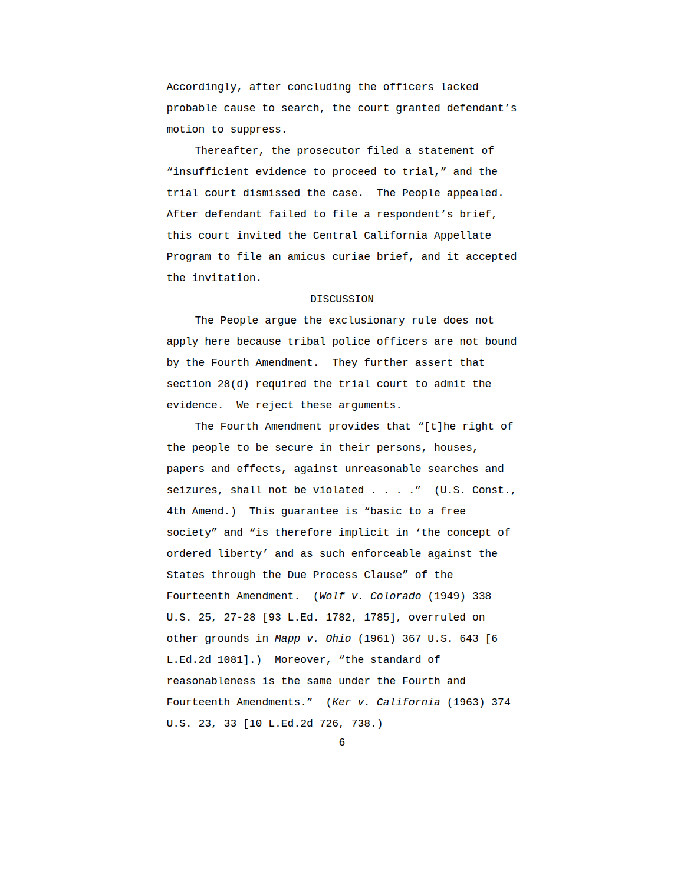Accordingly, after concluding the officers lacked probable cause to search, the court granted defendant’s motion to suppress.
Thereafter, the prosecutor filed a statement of “insufficient evidence to proceed to trial,” and the trial court dismissed the case. The People appealed. After defendant failed to file a respondent’s brief, this court invited the Central California Appellate Program to file an amicus curiae brief, and it accepted the invitation.
DISCUSSION
The People argue the exclusionary rule does not apply here because tribal police officers are not bound by the Fourth Amendment. They further assert that section 28(d) required the trial court to admit the evidence. We reject these arguments.
The Fourth Amendment provides that “[t]he right of the people to be secure in their persons, houses, papers and effects, against unreasonable searches and seizures, shall not be violated . . . .” (U.S. Const., 4th Amend.) This guarantee is “basic to a free society” and “is therefore implicit in ‘the concept of ordered liberty’ and as such enforceable against the States through the Due Process Clause” of the Fourteenth Amendment. (Wolf v. Colorado (1949) 338 U.S. 25, 27-28 [93 L.Ed. 1782, 1785], overruled on other grounds in Mapp v. Ohio (1961) 367 U.S. 643 [6 L.Ed.2d 1081].) Moreover, “the standard of reasonableness is the same under the Fourth and Fourteenth Amendments.” (Ker v. California (1963) 374 U.S. 23, 33 [10 L.Ed.2d 726, 738.)
6